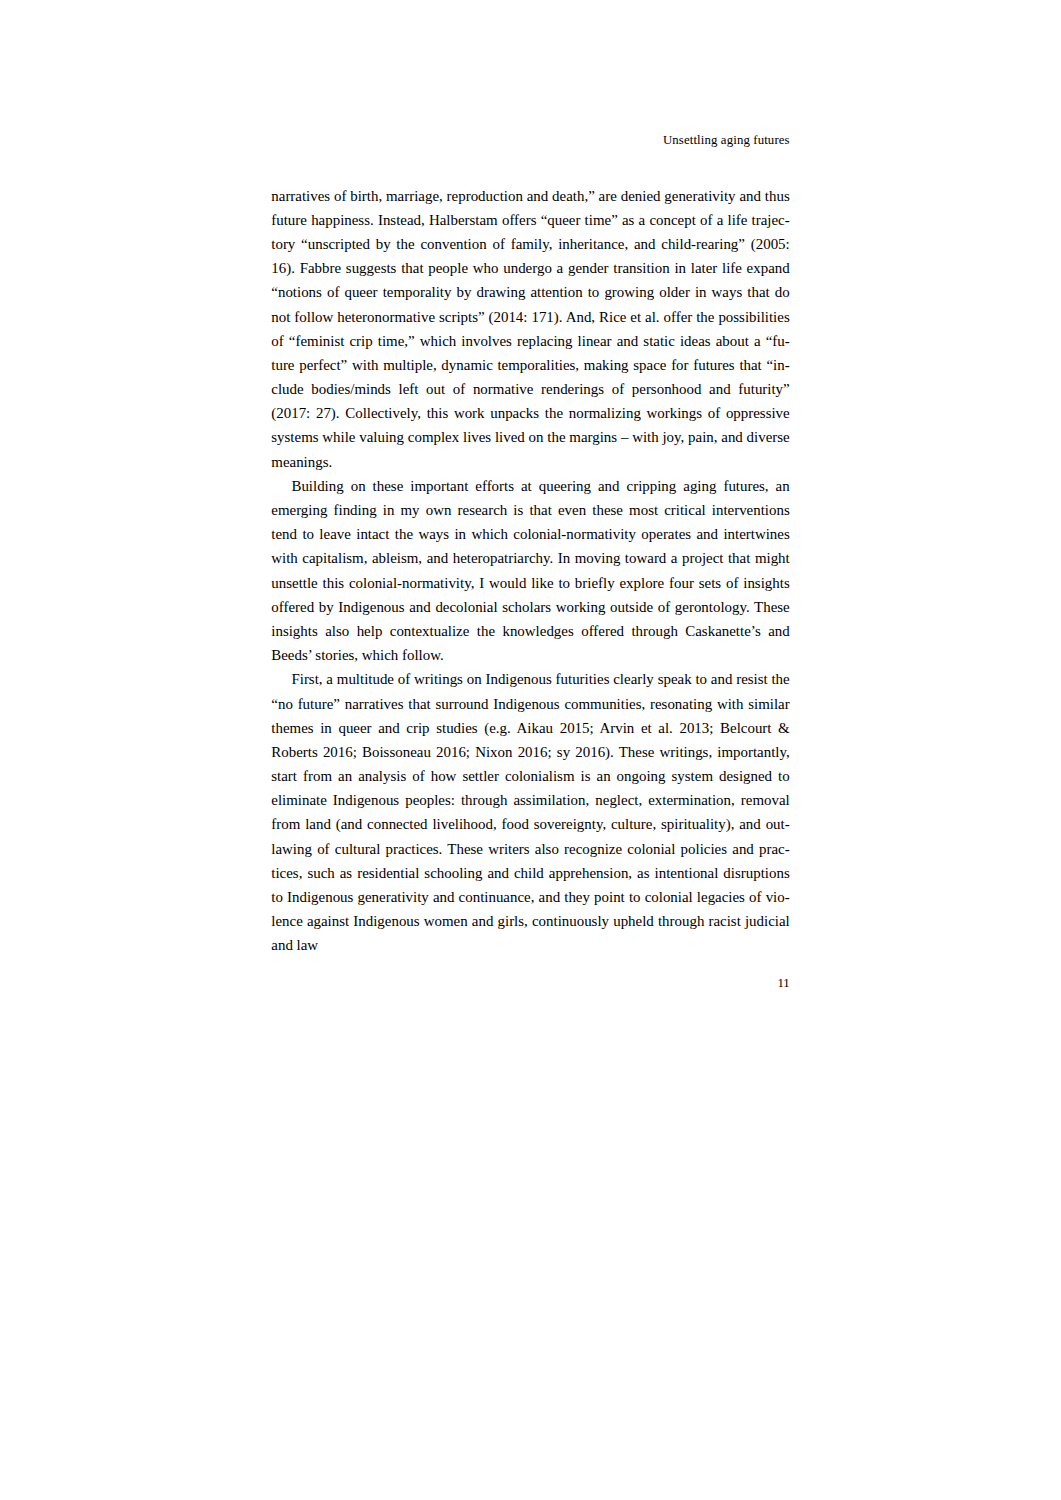Unsettling aging futures
narratives of birth, marriage, reproduction and death,” are denied generativity and thus future happiness. Instead, Halberstam offers “queer time” as a concept of a life trajectory “unscripted by the convention of family, inheritance, and child-rearing” (2005: 16). Fabbre suggests that people who undergo a gender transition in later life expand “notions of queer temporality by drawing attention to growing older in ways that do not follow heteronormative scripts” (2014: 171). And, Rice et al. offer the possibilities of “feminist crip time,” which involves replacing linear and static ideas about a “future perfect” with multiple, dynamic temporalities, making space for futures that “include bodies/minds left out of normative renderings of personhood and futurity” (2017: 27). Collectively, this work unpacks the normalizing workings of oppressive systems while valuing complex lives lived on the margins – with joy, pain, and diverse meanings.
Building on these important efforts at queering and cripping aging futures, an emerging finding in my own research is that even these most critical interventions tend to leave intact the ways in which colonial-normativity operates and intertwines with capitalism, ableism, and heteropatriarchy. In moving toward a project that might unsettle this colonial-normativity, I would like to briefly explore four sets of insights offered by Indigenous and decolonial scholars working outside of gerontology. These insights also help contextualize the knowledges offered through Caskanette’s and Beeds’ stories, which follow.
First, a multitude of writings on Indigenous futurities clearly speak to and resist the “no future” narratives that surround Indigenous communities, resonating with similar themes in queer and crip studies (e.g. Aikau 2015; Arvin et al. 2013; Belcourt & Roberts 2016; Boissoneau 2016; Nixon 2016; sy 2016). These writings, importantly, start from an analysis of how settler colonialism is an ongoing system designed to eliminate Indigenous peoples: through assimilation, neglect, extermination, removal from land (and connected livelihood, food sovereignty, culture, spirituality), and outlawing of cultural practices. These writers also recognize colonial policies and practices, such as residential schooling and child apprehension, as intentional disruptions to Indigenous generativity and continuance, and they point to colonial legacies of violence against Indigenous women and girls, continuously upheld through racist judicial and law
11